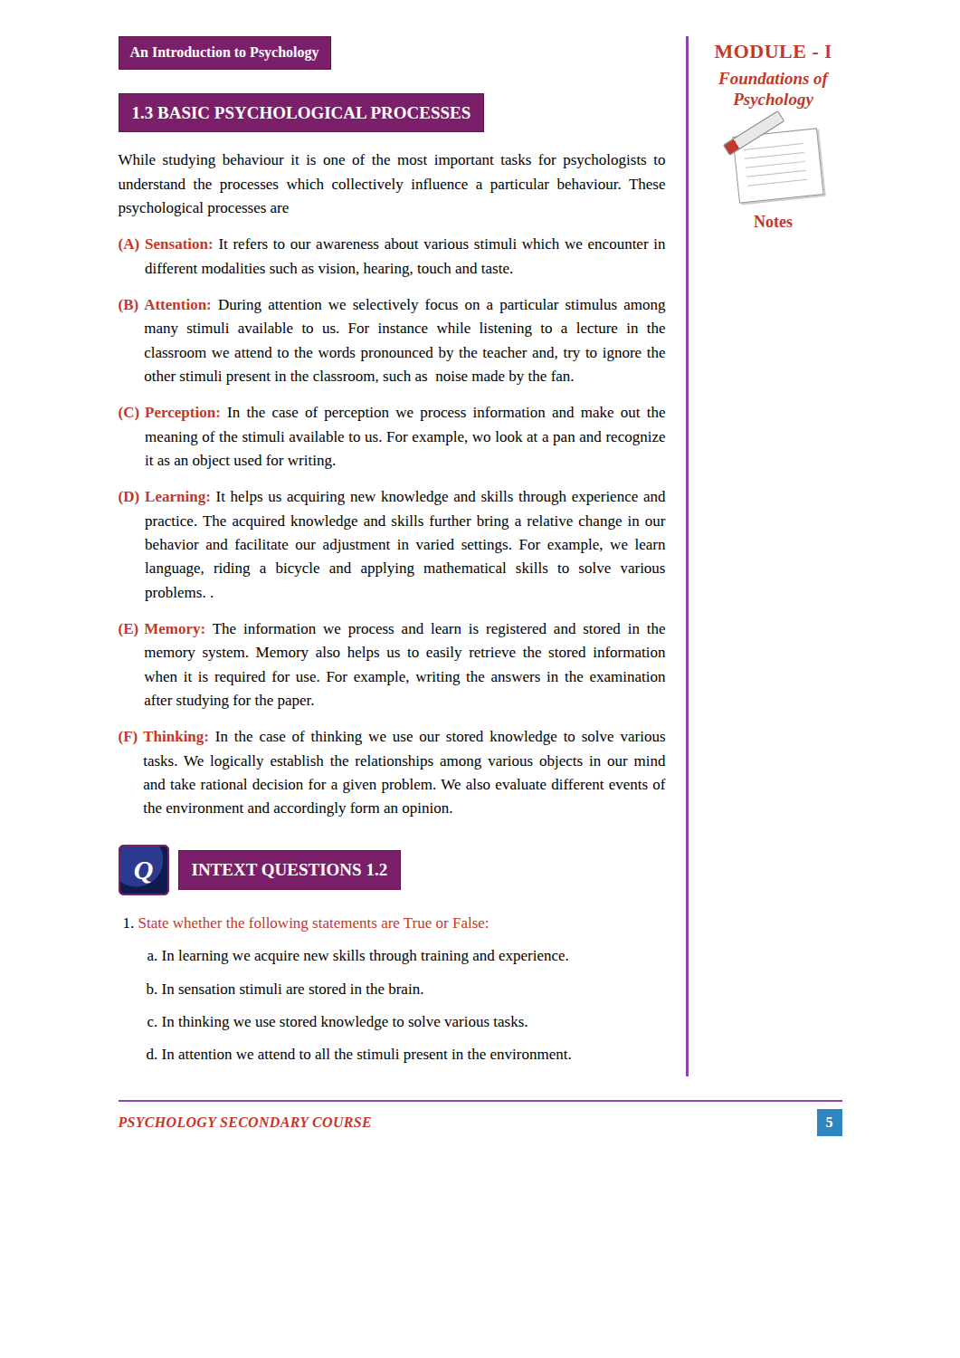An Introduction to Psychology
1.3 BASIC PSYCHOLOGICAL PROCESSES
While studying behaviour it is one of the most important tasks for psychologists to understand the processes which collectively influence a particular behaviour. These psychological processes are
(A) Sensation: It refers to our awareness about various stimuli which we encounter in different modalities such as vision, hearing, touch and taste.
(B) Attention: During attention we selectively focus on a particular stimulus among many stimuli available to us. For instance while listening to a lecture in the classroom we attend to the words pronounced by the teacher and, try to ignore the other stimuli present in the classroom, such as noise made by the fan.
(C) Perception: In the case of perception we process information and make out the meaning of the stimuli available to us. For example, wo look at a pan and recognize it as an object used for writing.
(D) Learning: It helps us acquiring new knowledge and skills through experience and practice. The acquired knowledge and skills further bring a relative change in our behavior and facilitate our adjustment in varied settings. For example, we learn language, riding a bicycle and applying mathematical skills to solve various problems. .
(E) Memory: The information we process and learn is registered and stored in the memory system. Memory also helps us to easily retrieve the stored information when it is required for use. For example, writing the answers in the examination after studying for the paper.
(F) Thinking: In the case of thinking we use our stored knowledge to solve various tasks. We logically establish the relationships among various objects in our mind and take rational decision for a given problem. We also evaluate different events of the environment and accordingly form an opinion.
INTEXT QUESTIONS 1.2
State whether the following statements are True or False:
In learning we acquire new skills through training and experience.
In sensation stimuli are stored in the brain.
In thinking we use stored knowledge to solve various tasks.
In attention we attend to all the stimuli present in the environment.
MODULE - I
Foundations of
Psychology
Notes
PSYCHOLOGY SECONDARY COURSE
5